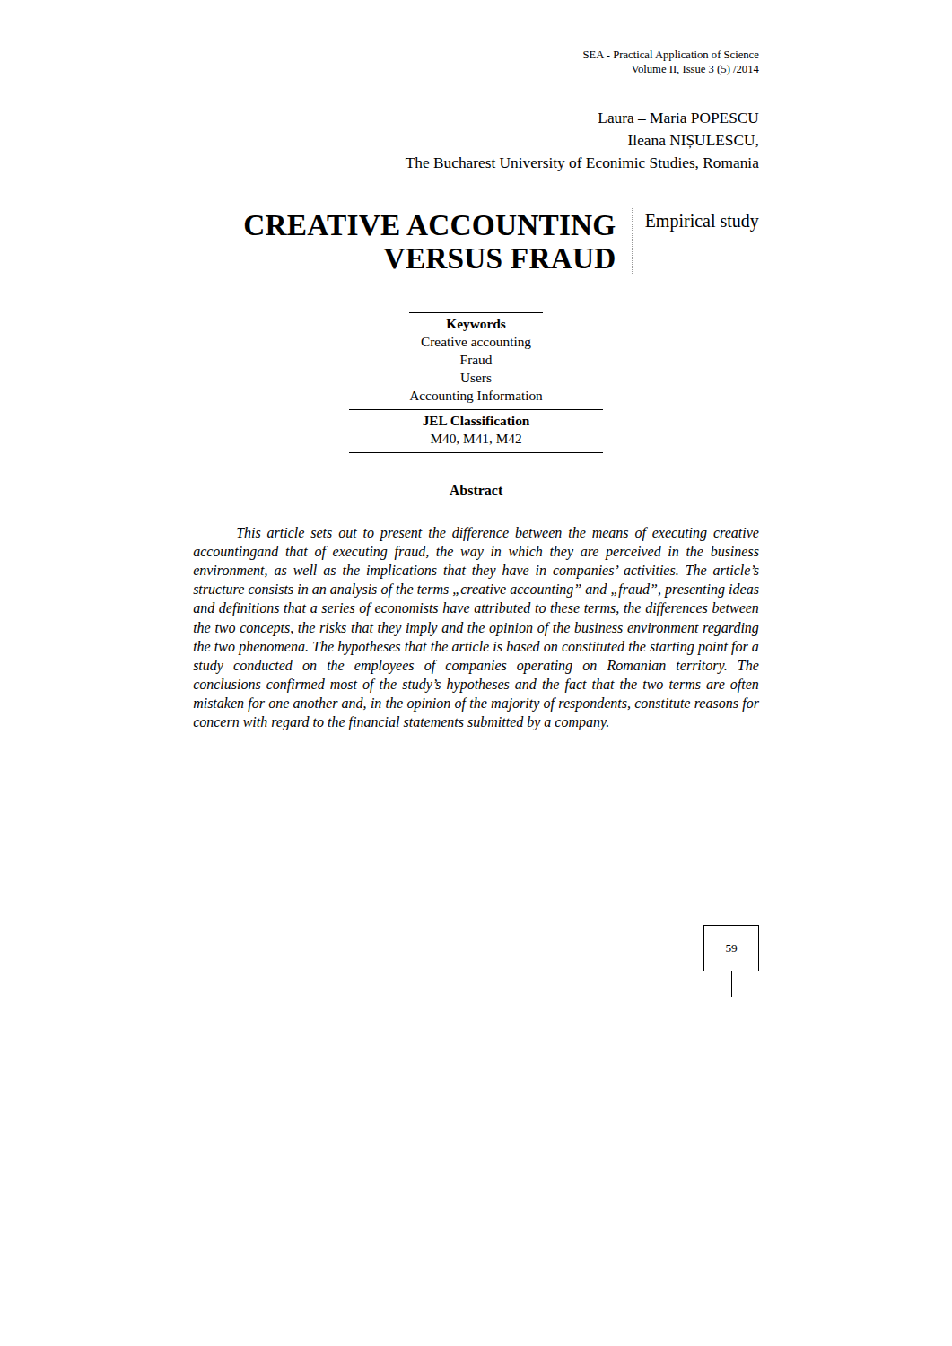SEA - Practical Application of Science
Volume II, Issue 3 (5) /2014
Laura – Maria POPESCU
Ileana NIȘULESCU,
The Bucharest University of Econimic Studies, Romania
CREATIVE ACCOUNTING VERSUS FRAUD
Empirical study
Keywords
Creative accounting
Fraud
Users
Accounting Information
JEL Classification
M40, M41, M42
Abstract
This article sets out to present the difference between the means of executing creative accountingand that of executing fraud, the way in which they are perceived in the business environment, as well as the implications that they have in companies’ activities. The article’s structure consists in an analysis of the terms „creative accounting” and „fraud”, presenting ideas and definitions that a series of economists have attributed to these terms, the differences between the two concepts, the risks that they imply and the opinion of the business environment regarding the two phenomena. The hypotheses that the article is based on constituted the starting point for a study conducted on the employees of companies operating on Romanian territory. The conclusions confirmed most of the study’s hypotheses and the fact that the two terms are often mistaken for one another and, in the opinion of the majority of respondents, constitute reasons for concern with regard to the financial statements submitted by a company.
59